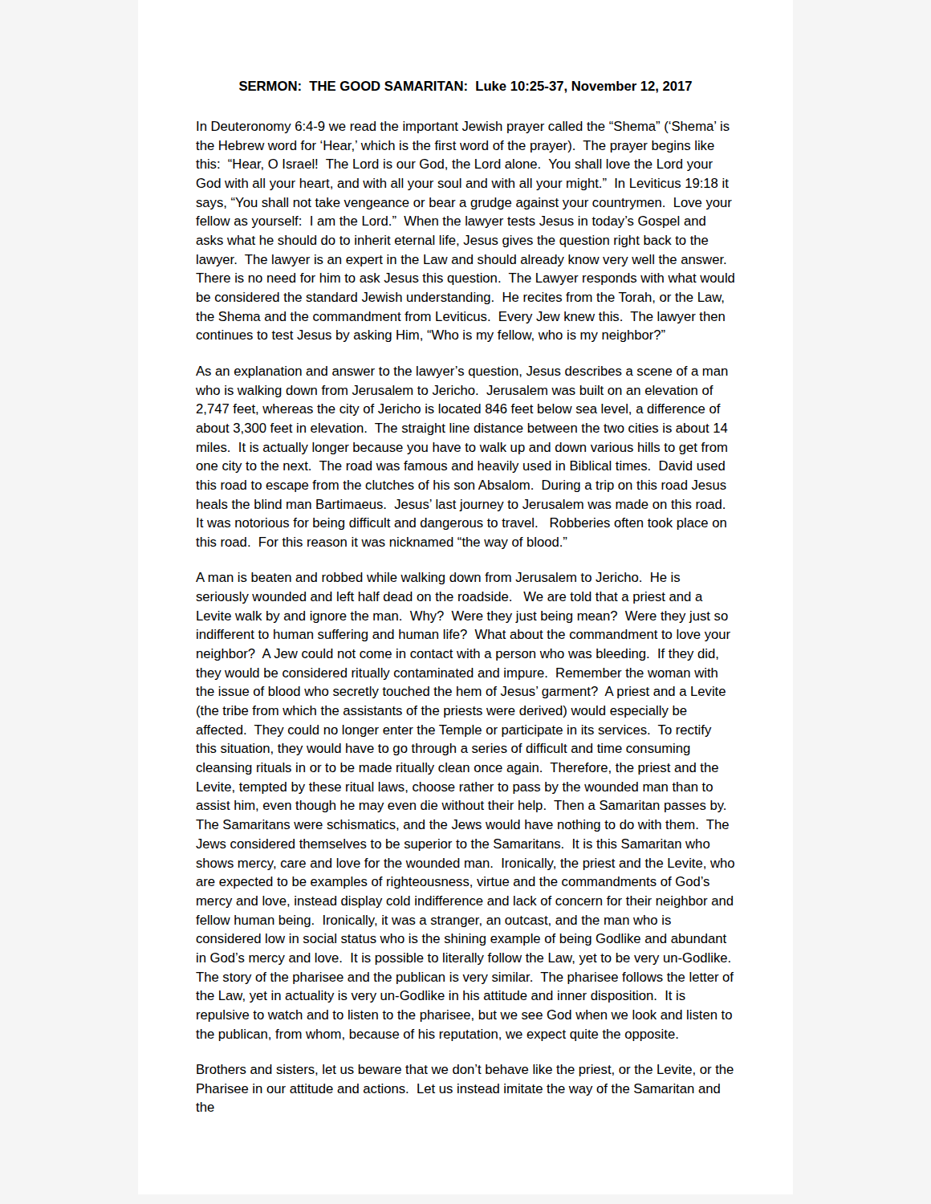SERMON: THE GOOD SAMARITAN: Luke 10:25-37, November 12, 2017
In Deuteronomy 6:4-9 we read the important Jewish prayer called the “Shema” (‘Shema’ is the Hebrew word for ‘Hear,’ which is the first word of the prayer). The prayer begins like this: “Hear, O Israel! The Lord is our God, the Lord alone. You shall love the Lord your God with all your heart, and with all your soul and with all your might.” In Leviticus 19:18 it says, “You shall not take vengeance or bear a grudge against your countrymen. Love your fellow as yourself: I am the Lord.” When the lawyer tests Jesus in today’s Gospel and asks what he should do to inherit eternal life, Jesus gives the question right back to the lawyer. The lawyer is an expert in the Law and should already know very well the answer. There is no need for him to ask Jesus this question. The Lawyer responds with what would be considered the standard Jewish understanding. He recites from the Torah, or the Law, the Shema and the commandment from Leviticus. Every Jew knew this. The lawyer then continues to test Jesus by asking Him, “Who is my fellow, who is my neighbor?”
As an explanation and answer to the lawyer’s question, Jesus describes a scene of a man who is walking down from Jerusalem to Jericho. Jerusalem was built on an elevation of 2,747 feet, whereas the city of Jericho is located 846 feet below sea level, a difference of about 3,300 feet in elevation. The straight line distance between the two cities is about 14 miles. It is actually longer because you have to walk up and down various hills to get from one city to the next. The road was famous and heavily used in Biblical times. David used this road to escape from the clutches of his son Absalom. During a trip on this road Jesus heals the blind man Bartimaeus. Jesus’ last journey to Jerusalem was made on this road. It was notorious for being difficult and dangerous to travel. Robberies often took place on this road. For this reason it was nicknamed “the way of blood.”
A man is beaten and robbed while walking down from Jerusalem to Jericho. He is seriously wounded and left half dead on the roadside. We are told that a priest and a Levite walk by and ignore the man. Why? Were they just being mean? Were they just so indifferent to human suffering and human life? What about the commandment to love your neighbor? A Jew could not come in contact with a person who was bleeding. If they did, they would be considered ritually contaminated and impure. Remember the woman with the issue of blood who secretly touched the hem of Jesus’ garment? A priest and a Levite (the tribe from which the assistants of the priests were derived) would especially be affected. They could no longer enter the Temple or participate in its services. To rectify this situation, they would have to go through a series of difficult and time consuming cleansing rituals in or to be made ritually clean once again. Therefore, the priest and the Levite, tempted by these ritual laws, choose rather to pass by the wounded man than to assist him, even though he may even die without their help. Then a Samaritan passes by. The Samaritans were schismatics, and the Jews would have nothing to do with them. The Jews considered themselves to be superior to the Samaritans. It is this Samaritan who shows mercy, care and love for the wounded man. Ironically, the priest and the Levite, who are expected to be examples of righteousness, virtue and the commandments of God’s mercy and love, instead display cold indifference and lack of concern for their neighbor and fellow human being. Ironically, it was a stranger, an outcast, and the man who is considered low in social status who is the shining example of being Godlike and abundant in God’s mercy and love. It is possible to literally follow the Law, yet to be very un-Godlike. The story of the pharisee and the publican is very similar. The pharisee follows the letter of the Law, yet in actuality is very un-Godlike in his attitude and inner disposition. It is repulsive to watch and to listen to the pharisee, but we see God when we look and listen to the publican, from whom, because of his reputation, we expect quite the opposite.
Brothers and sisters, let us beware that we don’t behave like the priest, or the Levite, or the Pharisee in our attitude and actions. Let us instead imitate the way of the Samaritan and the